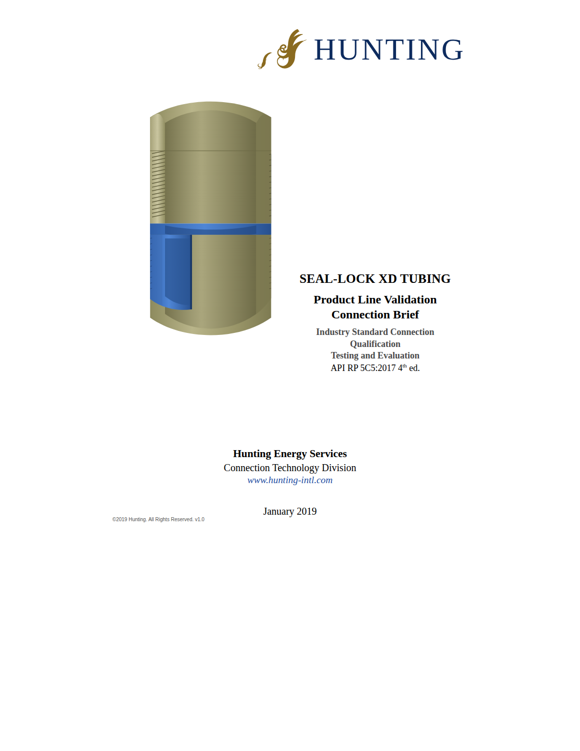HUNTING
SEAL-LOCK XD TUBING
Product Line Validation
Connection Brief
Industry Standard Connection Qualification
Testing and Evaluation
API RP 5C5:2017 4th ed.
Hunting Energy Services
Connection Technology Division
www.hunting-intl.com
January 2019
©2019 Hunting. All Rights Reserved. v1.0